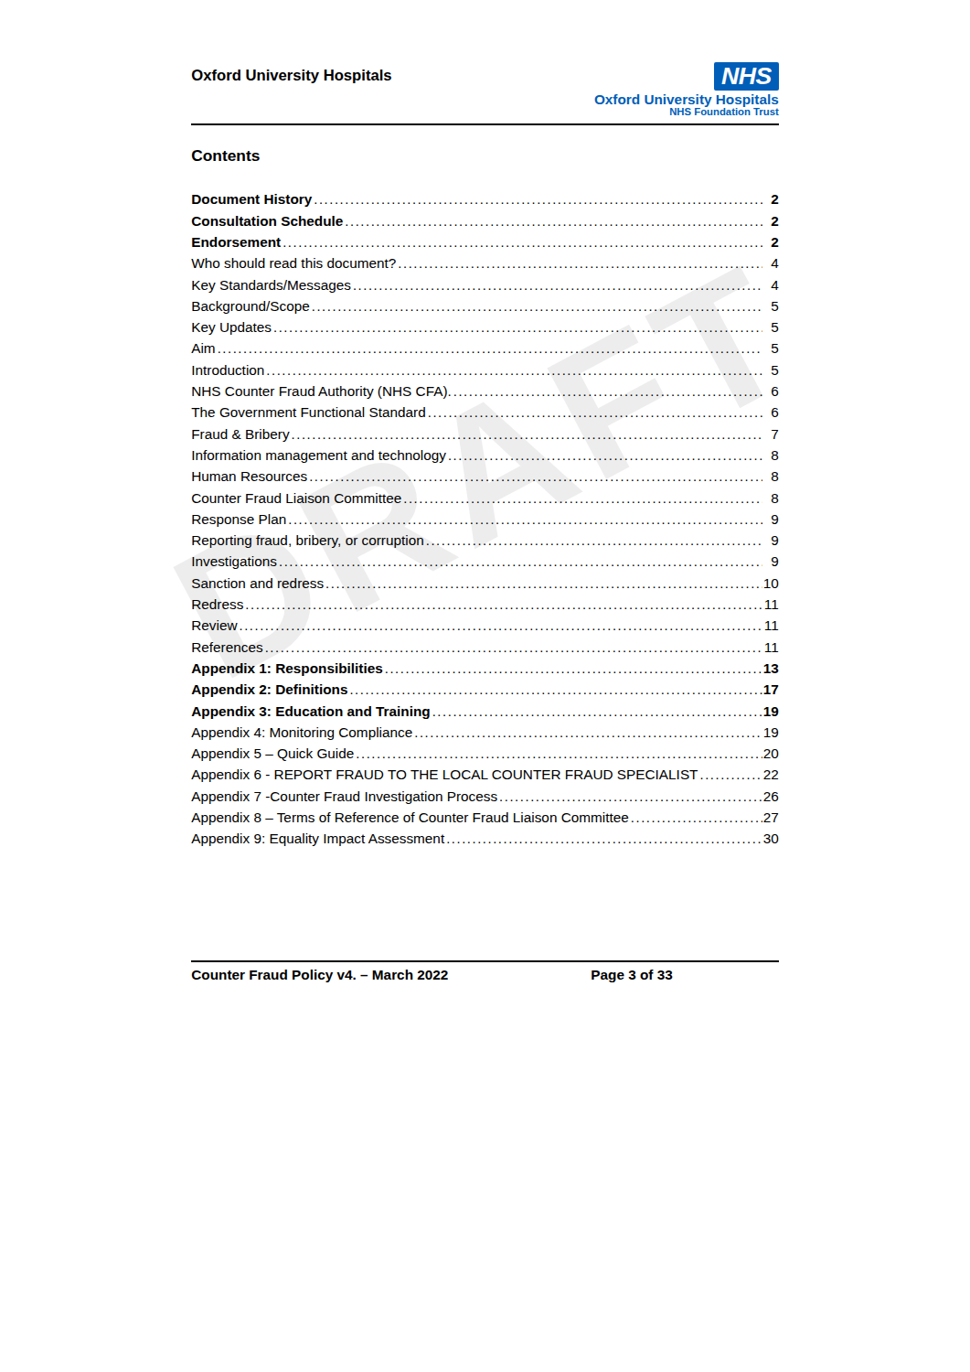Oxford University Hospitals
NHS
Oxford University Hospitals
NHS Foundation Trust
DRAFT
Contents
Document History........................................................................................................... 2
Consultation Schedule................................................................................................. 2
Endorsement................................................................................................................. 2
Who should read this document?.......................................................................................... 4
Key Standards/Messages................................................................................................... 4
Background/Scope............................................................................................................... 5
Key Updates....................................................................................................................... 5
Aim....................................................................................................................................... 5
Introduction........................................................................................................................ 5
NHS Counter Fraud Authority (NHS CFA).......................................................................... 6
The Government Functional Standard.................................................................................. 6
Fraud & Bribery.................................................................................................................. 7
Information management and technology........................................................................... 8
Human Resources............................................................................................................... 8
Counter Fraud Liaison Committee....................................................................................... 8
Response Plan.................................................................................................................... 9
Reporting fraud, bribery, or corruption.................................................................................. 9
Investigations..................................................................................................................... 9
Sanction and redress.............................................................................................................. 10
Redress........................................................................................................................... 11
Review............................................................................................................................. 11
References..................................................................................................................... 11
Appendix 1: Responsibilities......................................................................................... 13
Appendix 2: Definitions.................................................................................................. 17
Appendix 3: Education and Training............................................................................. 19
Appendix 4: Monitoring Compliance.................................................................................... 19
Appendix 5 – Quick Guide.................................................................................................. 20
Appendix 6 - REPORT FRAUD TO THE LOCAL COUNTER FRAUD SPECIALIST............ 22
Appendix 7 -Counter Fraud Investigation Process.............................................................. 26
Appendix 8 – Terms of Reference of Counter Fraud Liaison Committee............................. 27
Appendix 9: Equality Impact Assessment........................................................................... 30
Counter Fraud Policy v4. – March 2022
Page 3 of 33